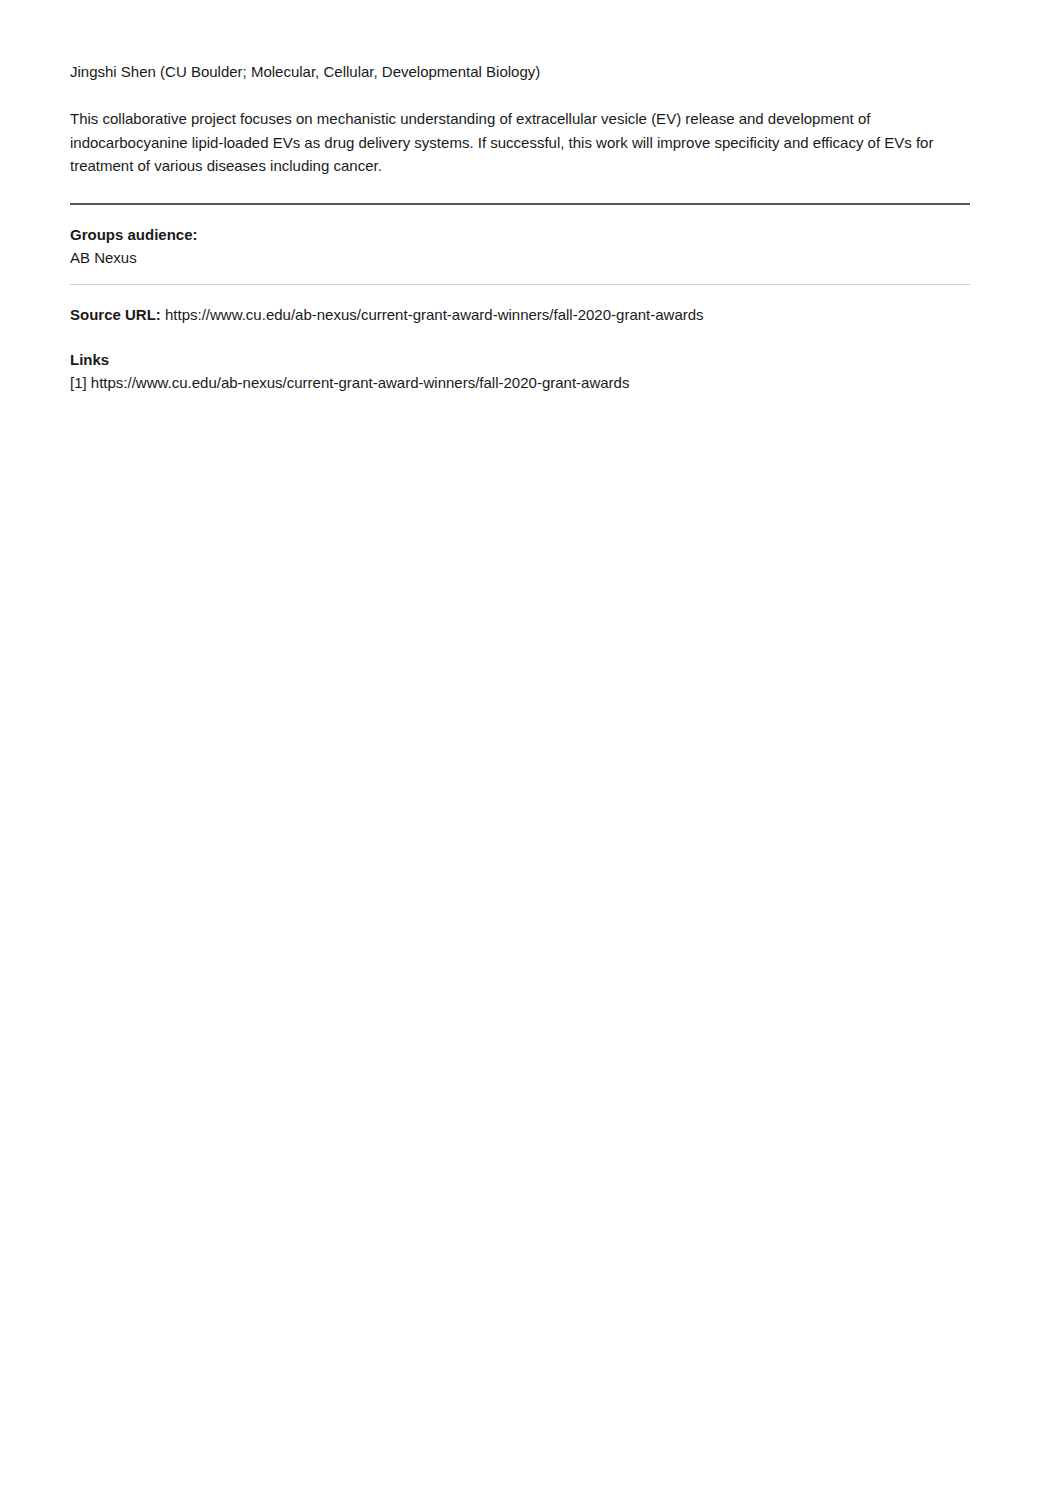Jingshi Shen (CU Boulder; Molecular, Cellular, Developmental Biology)
This collaborative project focuses on mechanistic understanding of extracellular vesicle (EV) release and development of indocarbocyanine lipid-loaded EVs as drug delivery systems. If successful, this work will improve specificity and efficacy of EVs for treatment of various diseases including cancer.
Groups audience:
AB Nexus
Source URL: https://www.cu.edu/ab-nexus/current-grant-award-winners/fall-2020-grant-awards
Links
[1] https://www.cu.edu/ab-nexus/current-grant-award-winners/fall-2020-grant-awards